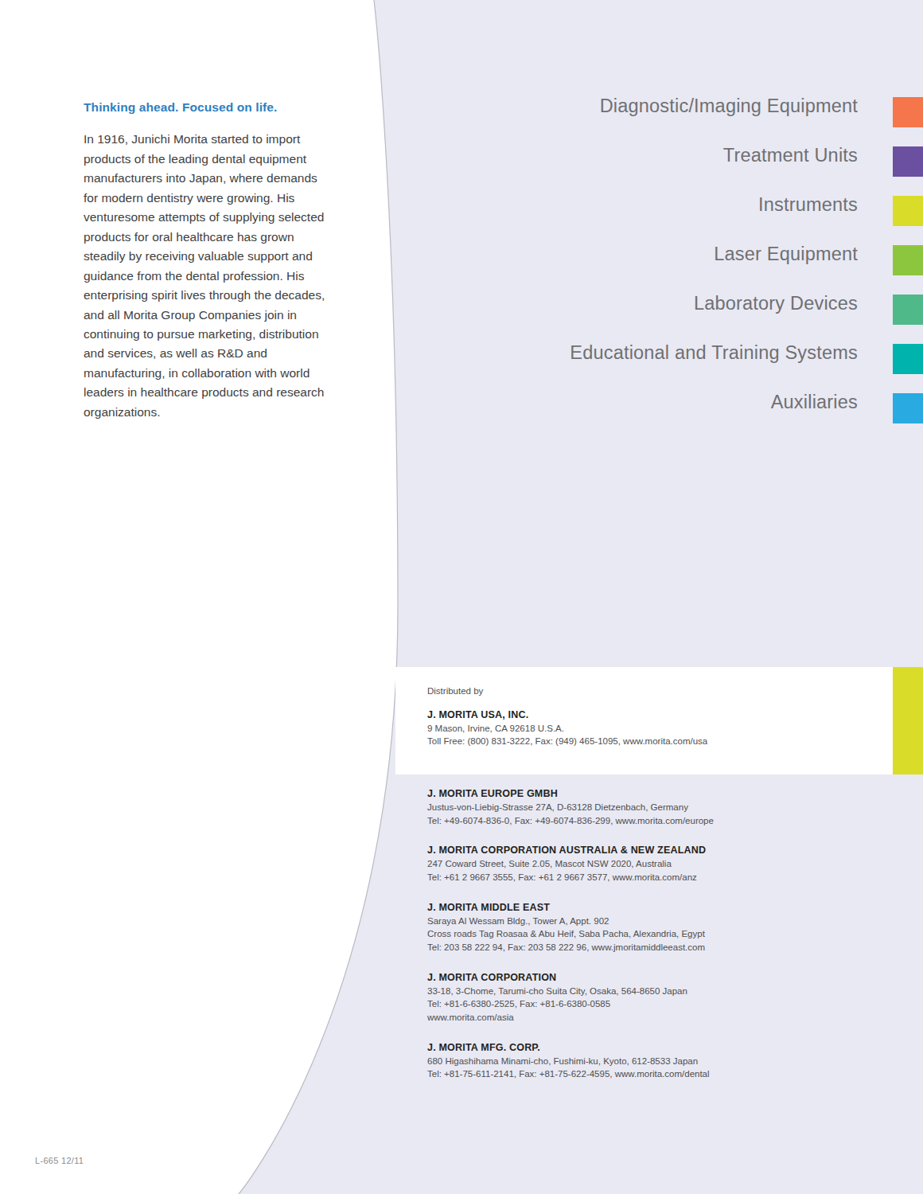Thinking ahead. Focused on life.
In 1916, Junichi Morita started to import products of the leading dental equipment manufacturers into Japan, where demands for modern dentistry were growing. His venturesome attempts of supplying selected products for oral healthcare has grown steadily by receiving valuable support and guidance from the dental profession. His enterprising spirit lives through the decades, and all Morita Group Companies join in continuing to pursue marketing, distribution and services, as well as R&D and manufacturing, in collaboration with world leaders in healthcare products and research organizations.
Diagnostic/Imaging Equipment
Treatment Units
Instruments
Laser Equipment
Laboratory Devices
Educational and Training Systems
Auxiliaries
Distributed by
J. MORITA USA, INC.
9 Mason, Irvine, CA 92618 U.S.A.
Toll Free: (800) 831-3222, Fax: (949) 465-1095, www.morita.com/usa
J. MORITA EUROPE GMBH
Justus-von-Liebig-Strasse 27A, D-63128 Dietzenbach, Germany
Tel: +49-6074-836-0, Fax: +49-6074-836-299, www.morita.com/europe
J. MORITA CORPORATION AUSTRALIA & NEW ZEALAND
247 Coward Street, Suite 2.05, Mascot NSW 2020, Australia
Tel: +61 2 9667 3555, Fax: +61 2 9667 3577, www.morita.com/anz
J. MORITA MIDDLE EAST
Saraya Al Wessam Bldg., Tower A, Appt. 902
Cross roads Tag Roasaa & Abu Heif, Saba Pacha, Alexandria, Egypt
Tel: 203 58 222 94, Fax: 203 58 222 96, www.jmoritamiddleeast.com
J. MORITA CORPORATION
33-18, 3-Chome, Tarumi-cho Suita City, Osaka, 564-8650 Japan
Tel: +81-6-6380-2525, Fax: +81-6-6380-0585
www.morita.com/asia
J. MORITA MFG. CORP.
680 Higashihama Minami-cho, Fushimi-ku, Kyoto, 612-8533 Japan
Tel: +81-75-611-2141, Fax: +81-75-622-4595, www.morita.com/dental
L-665 12/11